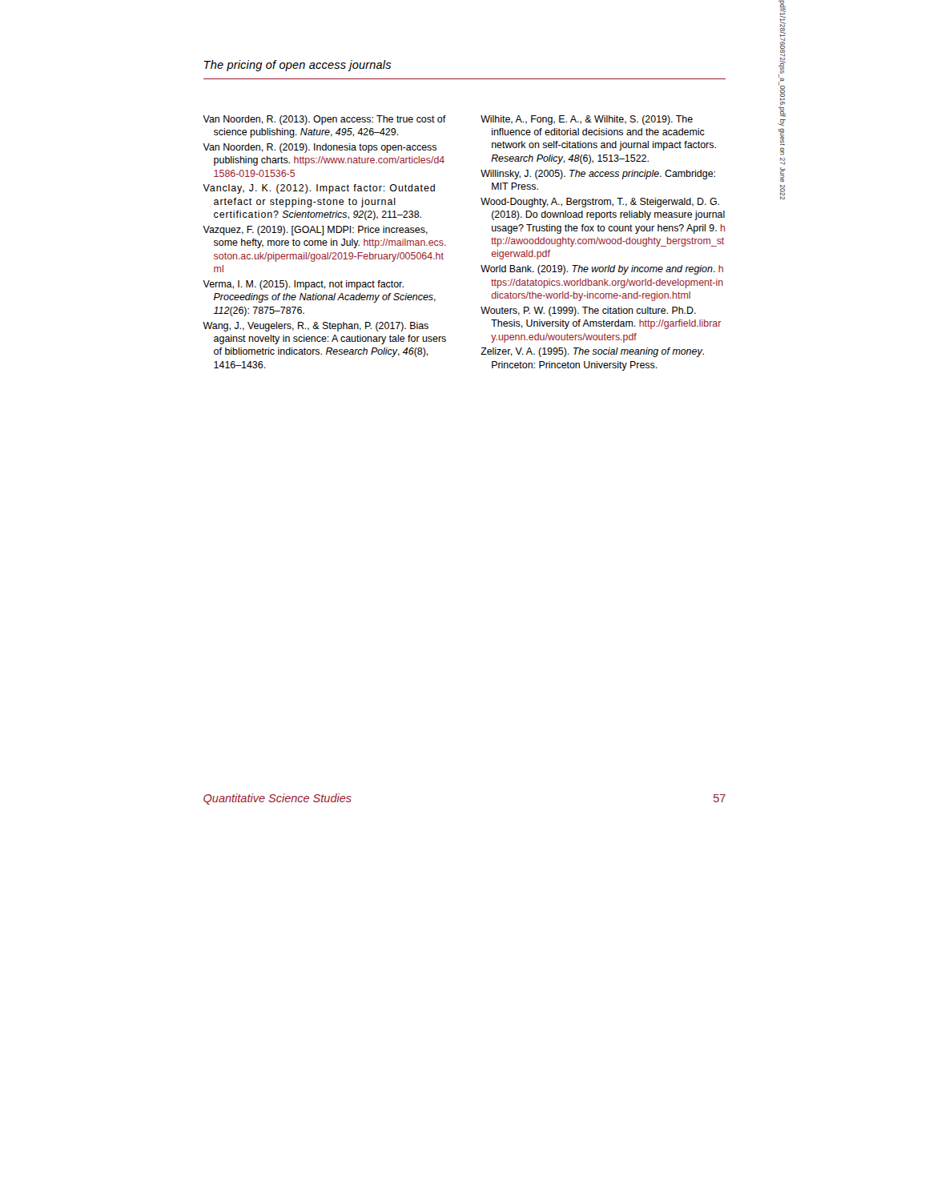The pricing of open access journals
Van Noorden, R. (2013). Open access: The true cost of science publishing. Nature, 495, 426–429.
Van Noorden, R. (2019). Indonesia tops open-access publishing charts. https://www.nature.com/articles/d41586-019-01536-5
Vanclay, J. K. (2012). Impact factor: Outdated artefact or stepping-stone to journal certification? Scientometrics, 92(2), 211–238.
Vazquez, F. (2019). [GOAL] MDPI: Price increases, some hefty, more to come in July. http://mailman.ecs.soton.ac.uk/pipermail/goal/2019-February/005064.html
Verma, I. M. (2015). Impact, not impact factor. Proceedings of the National Academy of Sciences, 112(26): 7875–7876.
Wang, J., Veugelers, R., & Stephan, P. (2017). Bias against novelty in science: A cautionary tale for users of bibliometric indicators. Research Policy, 46(8), 1416–1436.
Wilhite, A., Fong, E. A., & Wilhite, S. (2019). The influence of editorial decisions and the academic network on self-citations and journal impact factors. Research Policy, 48(6), 1513–1522.
Willinsky, J. (2005). The access principle. Cambridge: MIT Press.
Wood-Doughty, A., Bergstrom, T., & Steigerwald, D. G. (2018). Do download reports reliably measure journal usage? Trusting the fox to count your hens? April 9. http://awooddoughty.com/wood-doughty_bergstrom_steigerwald.pdf
World Bank. (2019). The world by income and region. https://datatopics.worldbank.org/world-development-indicators/the-world-by-income-and-region.html
Wouters, P. W. (1999). The citation culture. Ph.D. Thesis, University of Amsterdam. http://garfield.library.upenn.edu/wouters/wouters.pdf
Zelizer, V. A. (1995). The social meaning of money. Princeton: Princeton University Press.
Downloaded from http://direct.mit.edu/qss/article-pdf/1/1/28/1760872/qss_a_00016.pdf by guest on 27 June 2022
Quantitative Science Studies 57